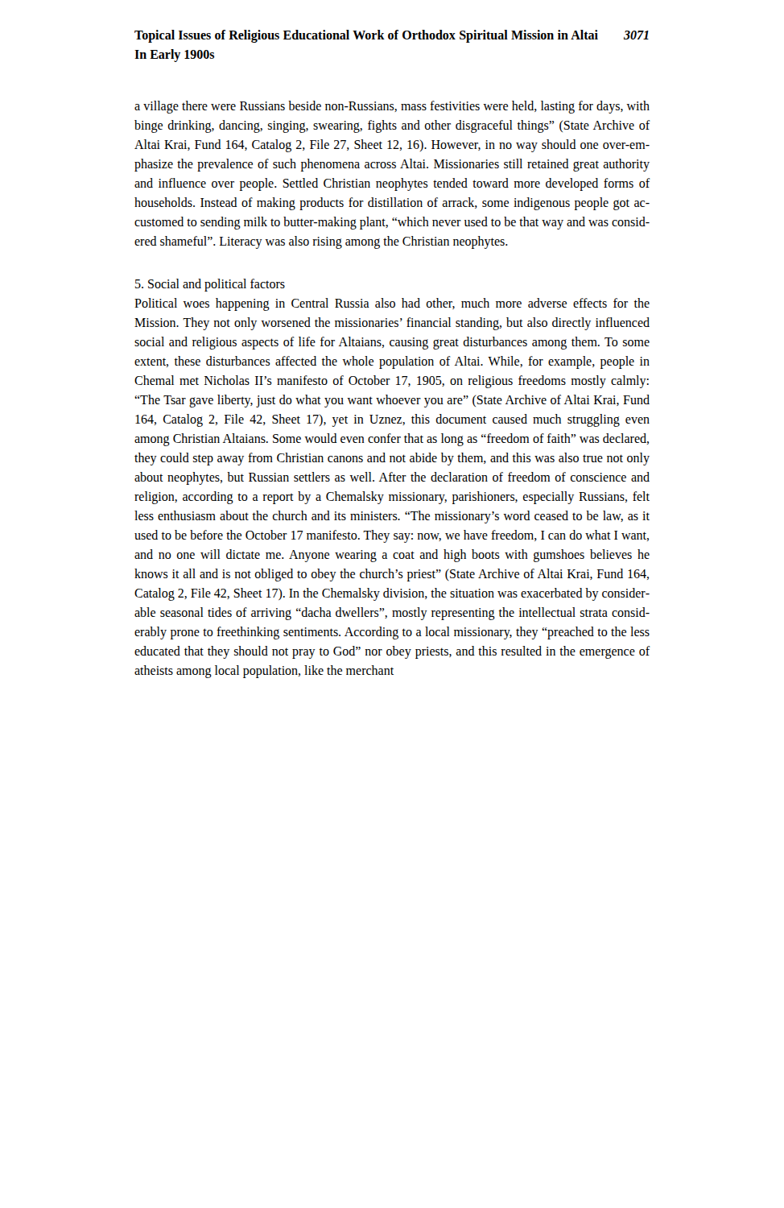Topical Issues of Religious Educational Work of Orthodox Spiritual Mission in Altai In Early 1900s
3071
a village there were Russians beside non-Russians, mass festivities were held, lasting for days, with binge drinking, dancing, singing, swearing, fights and other disgraceful things” (State Archive of Altai Krai, Fund 164, Catalog 2, File 27, Sheet 12, 16). However, in no way should one over-emphasize the prevalence of such phenomena across Altai. Missionaries still retained great authority and influence over people. Settled Christian neophytes tended toward more developed forms of households. Instead of making products for distillation of arrack, some indigenous people got accustomed to sending milk to butter-making plant, “which never used to be that way and was considered shameful”. Literacy was also rising among the Christian neophytes.
5. Social and political factors
Political woes happening in Central Russia also had other, much more adverse effects for the Mission. They not only worsened the missionaries’ financial standing, but also directly influenced social and religious aspects of life for Altaians, causing great disturbances among them. To some extent, these disturbances affected the whole population of Altai. While, for example, people in Chemal met Nicholas II’s manifesto of October 17, 1905, on religious freedoms mostly calmly: “The Tsar gave liberty, just do what you want whoever you are” (State Archive of Altai Krai, Fund 164, Catalog 2, File 42, Sheet 17), yet in Uznez, this document caused much struggling even among Christian Altaians. Some would even confer that as long as “freedom of faith” was declared, they could step away from Christian canons and not abide by them, and this was also true not only about neophytes, but Russian settlers as well. After the declaration of freedom of conscience and religion, according to a report by a Chemalsky missionary, parishioners, especially Russians, felt less enthusiasm about the church and its ministers. “The missionary’s word ceased to be law, as it used to be before the October 17 manifesto. They say: now, we have freedom, I can do what I want, and no one will dictate me. Anyone wearing a coat and high boots with gumshoes believes he knows it all and is not obliged to obey the church’s priest” (State Archive of Altai Krai, Fund 164, Catalog 2, File 42, Sheet 17). In the Chemalsky division, the situation was exacerbated by considerable seasonal tides of arriving “dacha dwellers”, mostly representing the intellectual strata considerably prone to freethinking sentiments. According to a local missionary, they “preached to the less educated that they should not pray to God” nor obey priests, and this resulted in the emergence of atheists among local population, like the merchant